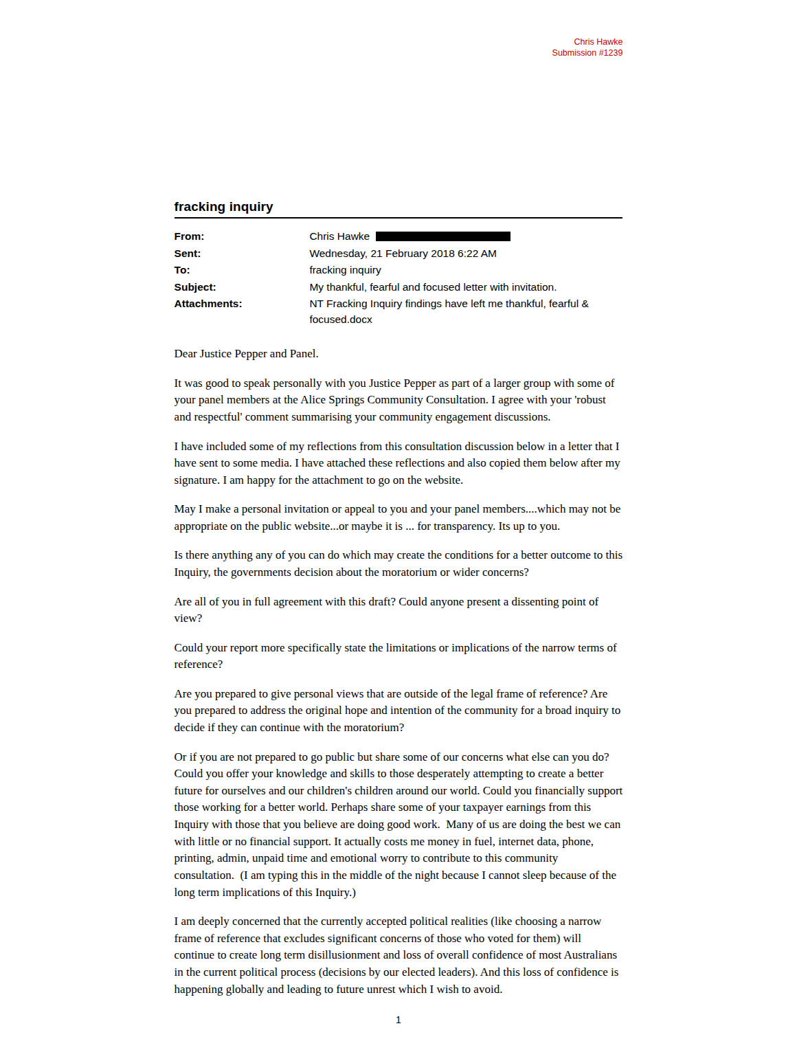Chris Hawke
Submission #1239
fracking inquiry
| From: | Chris Hawke |
| Sent: | Wednesday, 21 February 2018 6:22 AM |
| To: | fracking inquiry |
| Subject: | My thankful, fearful and focused letter with invitation. |
| Attachments: | NT Fracking Inquiry findings have left me thankful, fearful & focused.docx |
Dear Justice Pepper and Panel.
It was good to speak personally with you Justice Pepper as part of a larger group with some of your panel members at the Alice Springs Community Consultation. I agree with your 'robust and respectful' comment summarising your community engagement discussions.
I have included some of my reflections from this consultation discussion below in a letter that I have sent to some media. I have attached these reflections and also copied them below after my signature. I am happy for the attachment to go on the website.
May I make a personal invitation or appeal to you and your panel members....which may not be appropriate on the public website...or maybe it is ... for transparency. Its up to you.
Is there anything any of you can do which may create the conditions for a better outcome to this Inquiry, the governments decision about the moratorium or wider concerns?
Are all of you in full agreement with this draft? Could anyone present a dissenting point of view?
Could your report more specifically state the limitations or implications of the narrow terms of reference?
Are you prepared to give personal views that are outside of the legal frame of reference? Are you prepared to address the original hope and intention of the community for a broad inquiry to decide if they can continue with the moratorium?
Or if you are not prepared to go public but share some of our concerns what else can you do?
Could you offer your knowledge and skills to those desperately attempting to create a better future for ourselves and our children's children around our world. Could you financially support those working for a better world. Perhaps share some of your taxpayer earnings from this Inquiry with those that you believe are doing good work. Many of us are doing the best we can with little or no financial support. It actually costs me money in fuel, internet data, phone, printing, admin, unpaid time and emotional worry to contribute to this community consultation. (I am typing this in the middle of the night because I cannot sleep because of the long term implications of this Inquiry.)
I am deeply concerned that the currently accepted political realities (like choosing a narrow frame of reference that excludes significant concerns of those who voted for them) will continue to create long term disillusionment and loss of overall confidence of most Australians in the current political process (decisions by our elected leaders). And this loss of confidence is happening globally and leading to future unrest which I wish to avoid.
1